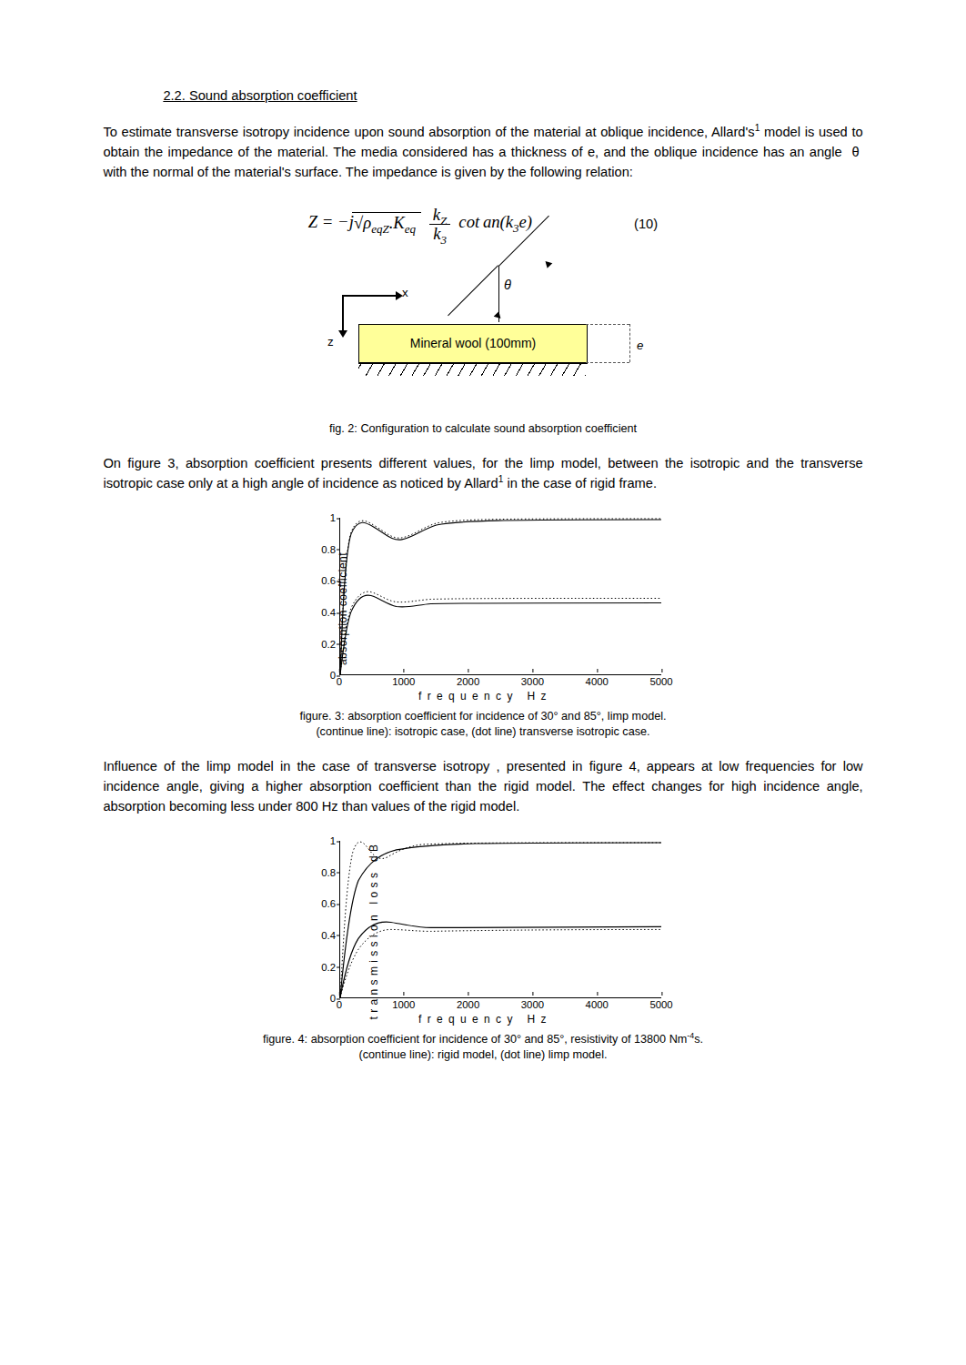2.2. Sound absorption coefficient
To estimate transverse isotropy incidence upon sound absorption of the material at oblique incidence, Allard's1 model is used to obtain the impedance of the material. The media considered has a thickness of e, and the oblique incidence has an angle θ with the normal of the material's surface. The impedance is given by the following relation:
Z = −j√ρeqZ.Keq kZ k3 cot an(k3e) (10)
x z
θ
Mineral wool (100mm)
e
fig. 2: Configuration to calculate sound absorption coefficient
On figure 3, absorption coefficient presents different values, for the limp model, between the isotropic and the transverse isotropic case only at a high angle of incidence as noticed by Allard1 in the case of rigid frame.
absorption coefficient 1 0.8 0.6 0.4 0.2 0 0 1000 2000 3000 4000 5000
f r e q u e n c y H z
figure. 3: absorption coefficient for incidence of 30° and 85°, limp model.
(continue line): isotropic case, (dot line) transverse isotropic case.
Influence of the limp model in the case of transverse isotropy , presented in figure 4, appears at low frequencies for low incidence angle, giving a higher absorption coefficient than the rigid model. The effect changes for high incidence angle, absorption becoming less under 800 Hz than values of the rigid model.
t r a n s m i s s i o n l o s s d B 1 0.8 0.6 0.4 0.2 0 0 1000 2000 3000 4000 5000
f r e q u e n c y H z
figure. 4: absorption coefficient for incidence of 30° and 85°, resistivity of 13800 Nm-4s.
(continue line): rigid model, (dot line) limp model.